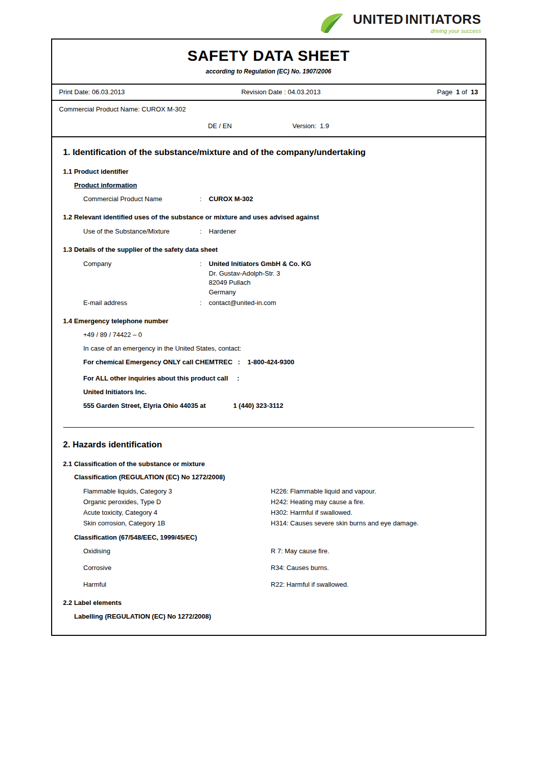UNITED INITIATORS
driving your success
SAFETY DATA SHEET
according to Regulation (EC) No. 1907/2006
Print Date: 06.03.2013 Revision Date : 04.03.2013 Page 1 of 13
Commercial Product Name: CUROX M-302
DE / EN Version: 1.9
1. Identification of the substance/mixture and of the company/undertaking
1.1 Product identifier
Product information
| Commercial Product Name | : | CUROX M-302 |
1.2 Relevant identified uses of the substance or mixture and uses advised against
| Use of the Substance/Mixture | : | Hardener |
1.3 Details of the supplier of the safety data sheet
| Company | : | United Initiators GmbH & Co. KG Dr. Gustav-Adolph-Str. 3 82049 Pullach Germany |
| E-mail address | : | contact@united-in.com |
1.4 Emergency telephone number
+49 / 89 / 74422 – 0
In case of an emergency in the United States, contact:
For chemical Emergency ONLY call CHEMTREC : 1-800-424-9300
For ALL other inquiries about this product call :
United Initiators Inc.
555 Garden Street, Elyria Ohio 44035 at 1 (440) 323-3112
2. Hazards identification
2.1 Classification of the substance or mixture
Classification (REGULATION (EC) No 1272/2008)
| Flammable liquids, Category 3 | H226: Flammable liquid and vapour. |
| Organic peroxides, Type D | H242: Heating may cause a fire. |
| Acute toxicity, Category 4 | H302: Harmful if swallowed. |
| Skin corrosion, Category 1B | H314: Causes severe skin burns and eye damage. |
Classification (67/548/EEC, 1999/45/EC)
| Oxidising | R 7: May cause fire. |
| Corrosive | R34: Causes burns. |
| Harmful | R22: Harmful if swallowed. |
2.2 Label elements
Labelling (REGULATION (EC) No 1272/2008)